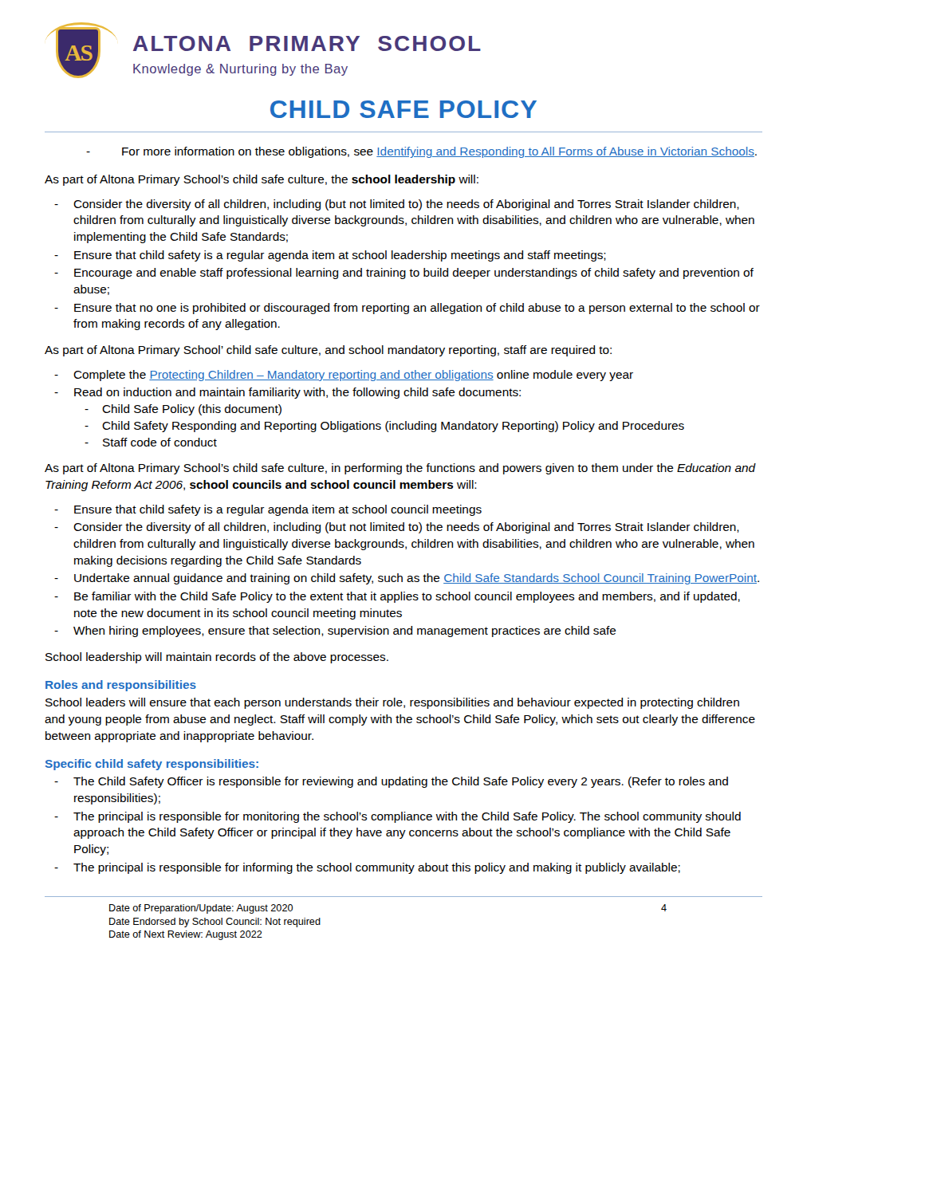AS
ALTONA PRIMARY SCHOOL
Knowledge & Nurturing by the Bay
CHILD SAFE POLICY
For more information on these obligations, see Identifying and Responding to All Forms of Abuse in Victorian Schools.
As part of Altona Primary School’s child safe culture, the school leadership will:
Consider the diversity of all children, including (but not limited to) the needs of Aboriginal and Torres Strait Islander children, children from culturally and linguistically diverse backgrounds, children with disabilities, and children who are vulnerable, when implementing the Child Safe Standards;
Ensure that child safety is a regular agenda item at school leadership meetings and staff meetings;
Encourage and enable staff professional learning and training to build deeper understandings of child safety and prevention of abuse;
Ensure that no one is prohibited or discouraged from reporting an allegation of child abuse to a person external to the school or from making records of any allegation.
As part of Altona Primary School’ child safe culture, and school mandatory reporting, staff are required to:
Complete the Protecting Children – Mandatory reporting and other obligations online module every year
Read on induction and maintain familiarity with, the following child safe documents:
Child Safe Policy (this document)
Child Safety Responding and Reporting Obligations (including Mandatory Reporting) Policy and Procedures
Staff code of conduct
As part of Altona Primary School’s child safe culture, in performing the functions and powers given to them under the Education and Training Reform Act 2006, school councils and school council members will:
Ensure that child safety is a regular agenda item at school council meetings
Consider the diversity of all children, including (but not limited to) the needs of Aboriginal and Torres Strait Islander children, children from culturally and linguistically diverse backgrounds, children with disabilities, and children who are vulnerable, when making decisions regarding the Child Safe Standards
Undertake annual guidance and training on child safety, such as the Child Safe Standards School Council Training PowerPoint.
Be familiar with the Child Safe Policy to the extent that it applies to school council employees and members, and if updated, note the new document in its school council meeting minutes
When hiring employees, ensure that selection, supervision and management practices are child safe
School leadership will maintain records of the above processes.
Roles and responsibilities
School leaders will ensure that each person understands their role, responsibilities and behaviour expected in protecting children and young people from abuse and neglect. Staff will comply with the school’s Child Safe Policy, which sets out clearly the difference between appropriate and inappropriate behaviour.
Specific child safety responsibilities:
The Child Safety Officer is responsible for reviewing and updating the Child Safe Policy every 2 years. (Refer to roles and responsibilities);
The principal is responsible for monitoring the school’s compliance with the Child Safe Policy. The school community should approach the Child Safety Officer or principal if they have any concerns about the school’s compliance with the Child Safe Policy;
The principal is responsible for informing the school community about this policy and making it publicly available;
Date of Preparation/Update: August 2020
Date Endorsed by School Council: Not required
Date of Next Review: August 2022
4